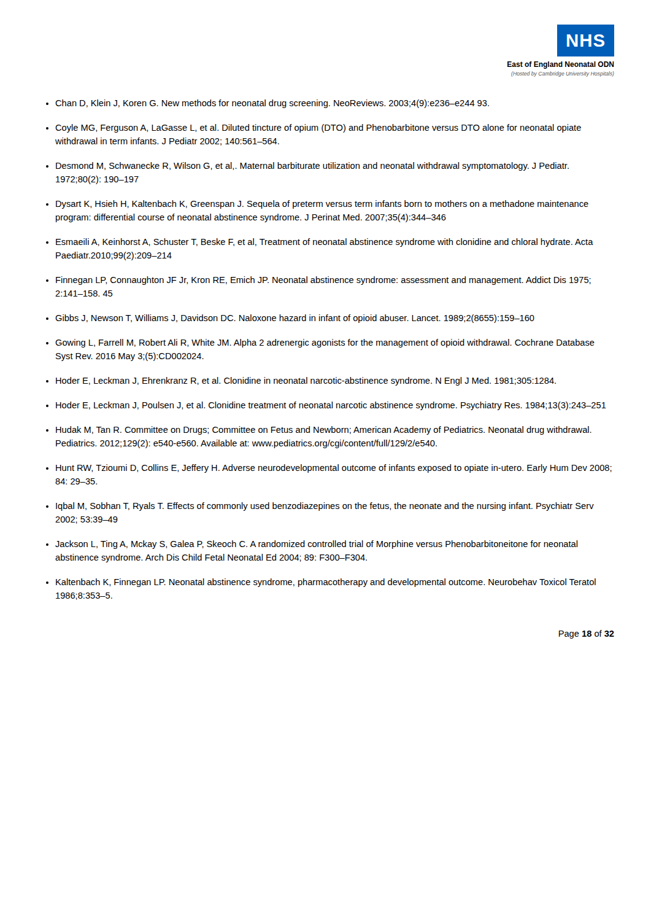NHS
East of England Neonatal ODN
(Hosted by Cambridge University Hospitals)
Chan D, Klein J, Koren G. New methods for neonatal drug screening. NeoReviews. 2003;4(9):e236–e244 93.
Coyle MG, Ferguson A, LaGasse L, et al. Diluted tincture of opium (DTO) and Phenobarbitone versus DTO alone for neonatal opiate withdrawal in term infants. J Pediatr 2002; 140:561–564.
Desmond M, Schwanecke R, Wilson G, et al,. Maternal barbiturate utilization and neonatal withdrawal symptomatology. J Pediatr. 1972;80(2): 190–197
Dysart K, Hsieh H, Kaltenbach K, Greenspan J. Sequela of preterm versus term infants born to mothers on a methadone maintenance program: differential course of neonatal abstinence syndrome. J Perinat Med. 2007;35(4):344–346
Esmaeili A, Keinhorst A, Schuster T, Beske F, et al, Treatment of neonatal abstinence syndrome with clonidine and chloral hydrate. Acta Paediatr.2010;99(2):209–214
Finnegan LP, Connaughton JF Jr, Kron RE, Emich JP. Neonatal abstinence syndrome: assessment and management. Addict Dis 1975; 2:141–158. 45
Gibbs J, Newson T, Williams J, Davidson DC. Naloxone hazard in infant of opioid abuser. Lancet. 1989;2(8655):159–160
Gowing L, Farrell M, Robert Ali R, White JM. Alpha 2 adrenergic agonists for the management of opioid withdrawal. Cochrane Database Syst Rev. 2016 May 3;(5):CD002024.
Hoder E, Leckman J, Ehrenkranz R, et al. Clonidine in neonatal narcotic-abstinence syndrome. N Engl J Med. 1981;305:1284.
Hoder E, Leckman J, Poulsen J, et al. Clonidine treatment of neonatal narcotic abstinence syndrome. Psychiatry Res. 1984;13(3):243–251
Hudak M, Tan R. Committee on Drugs; Committee on Fetus and Newborn; American Academy of Pediatrics. Neonatal drug withdrawal. Pediatrics. 2012;129(2): e540-e560. Available at: www.pediatrics.org/cgi/content/full/129/2/e540.
Hunt RW, Tzioumi D, Collins E, Jeffery H. Adverse neurodevelopmental outcome of infants exposed to opiate in-utero. Early Hum Dev 2008; 84: 29–35.
Iqbal M, Sobhan T, Ryals T. Effects of commonly used benzodiazepines on the fetus, the neonate and the nursing infant. Psychiatr Serv 2002; 53:39–49
Jackson L, Ting A, Mckay S, Galea P, Skeoch C. A randomized controlled trial of Morphine versus Phenobarbitoneitone for neonatal abstinence syndrome. Arch Dis Child Fetal Neonatal Ed 2004; 89: F300–F304.
Kaltenbach K, Finnegan LP. Neonatal abstinence syndrome, pharmacotherapy and developmental outcome. Neurobehav Toxicol Teratol 1986;8:353–5.
Page 18 of 32